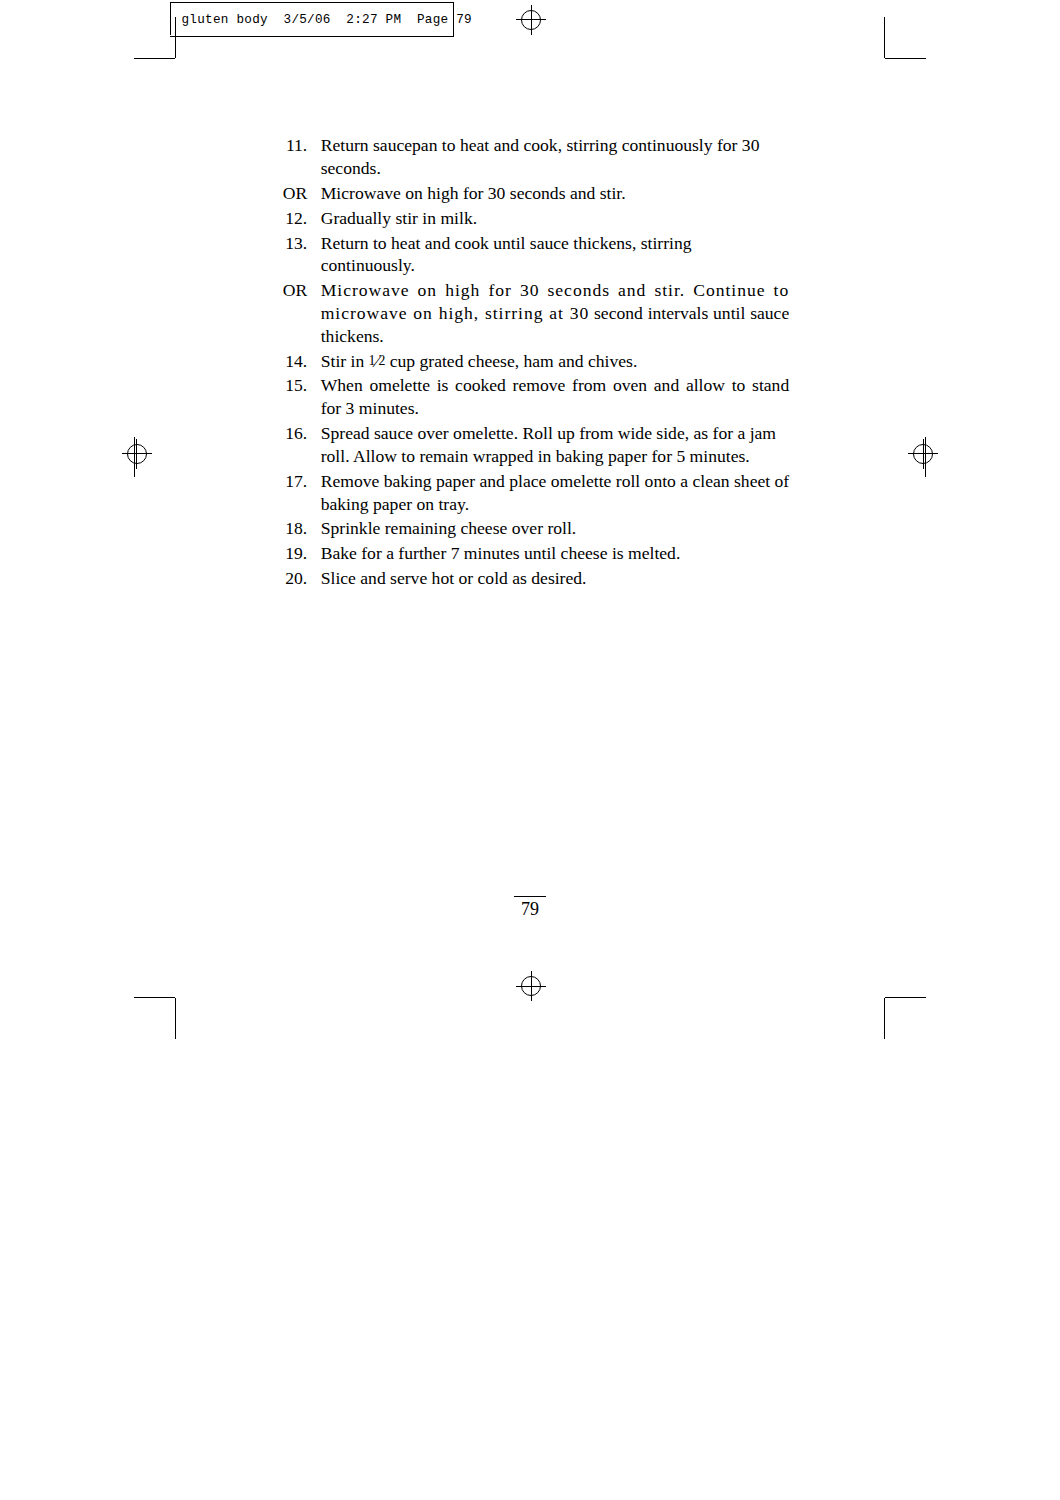gluten body 3/5/06 2:27 PM Page 79
11. Return saucepan to heat and cook, stirring continu­ously for 30 seconds.
OR Microwave on high for 30 seconds and stir.
12. Gradually stir in milk.
13. Return to heat and cook until sauce thickens, stirring continuously.
OR Microwave on high for 30 seconds and stir. Continue to microwave on high, stirring at 30 second intervals until sauce thickens.
14. Stir in 1⁄2 cup grated cheese, ham and chives.
15. When omelette is cooked remove from oven and allow to stand for 3 minutes.
16. Spread sauce over omelette. Roll up from wide side, as for a jam roll. Allow to remain wrapped in baking paper for 5 minutes.
17. Remove baking paper and place omelette roll onto a clean sheet of baking paper on tray.
18. Sprinkle remaining cheese over roll.
19. Bake for a further 7 minutes until cheese is melted.
20. Slice and serve hot or cold as desired.
79